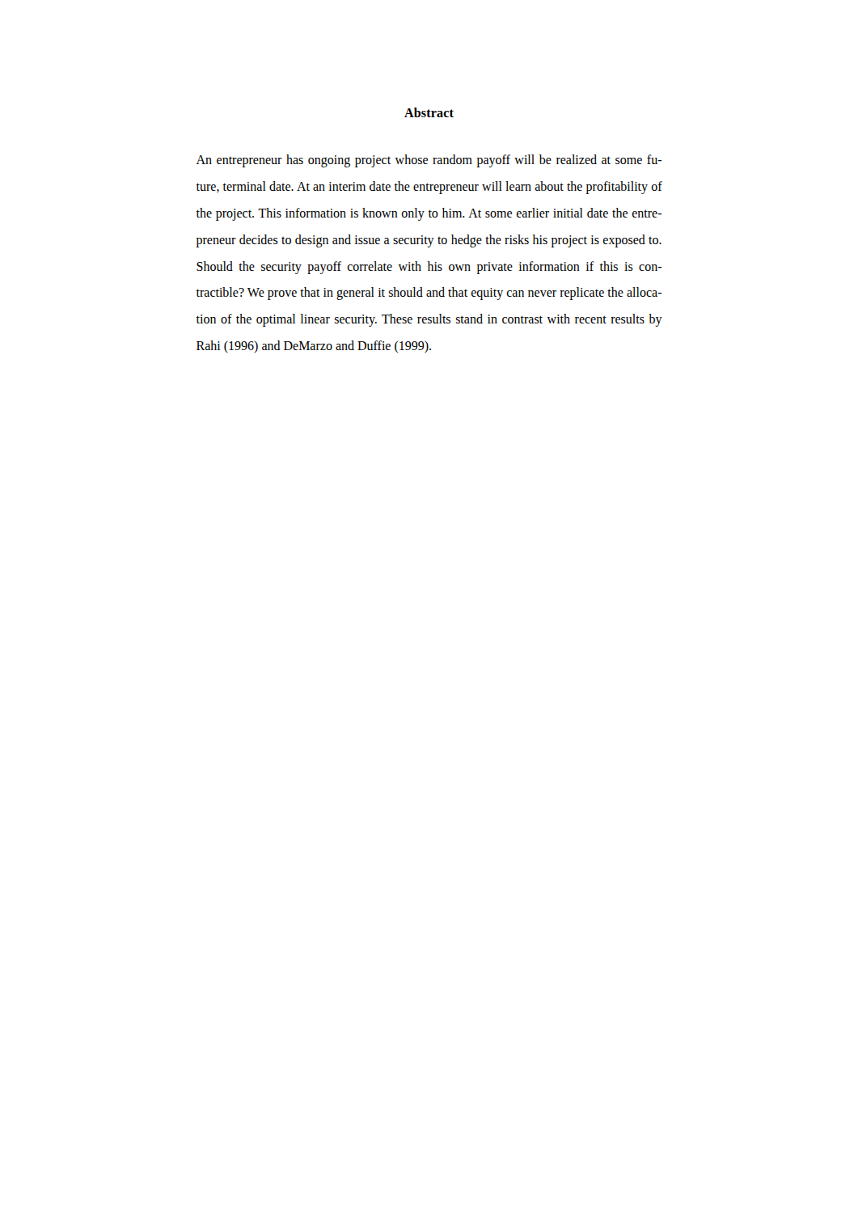Abstract
An entrepreneur has ongoing project whose random payoff will be realized at some future, terminal date. At an interim date the entrepreneur will learn about the profitability of the project. This information is known only to him. At some earlier initial date the entrepreneur decides to design and issue a security to hedge the risks his project is exposed to. Should the security payoff correlate with his own private information if this is contractible? We prove that in general it should and that equity can never replicate the allocation of the optimal linear security. These results stand in contrast with recent results by Rahi (1996) and DeMarzo and Duffie (1999).